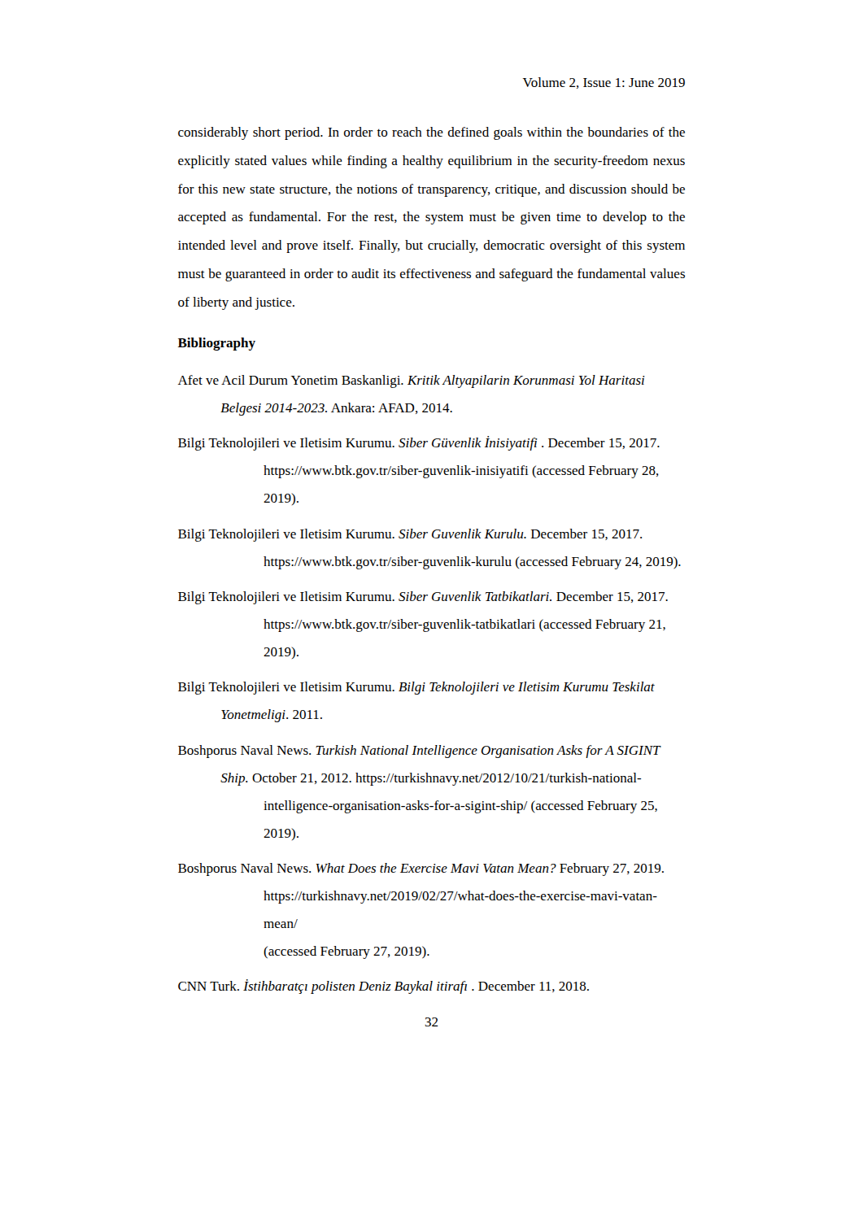Volume 2, Issue 1: June 2019
considerably short period. In order to reach the defined goals within the boundaries of the explicitly stated values while finding a healthy equilibrium in the security-freedom nexus for this new state structure, the notions of transparency, critique, and discussion should be accepted as fundamental. For the rest, the system must be given time to develop to the intended level and prove itself. Finally, but crucially, democratic oversight of this system must be guaranteed in order to audit its effectiveness and safeguard the fundamental values of liberty and justice.
Bibliography
Afet ve Acil Durum Yonetim Baskanligi. Kritik Altyapilarin Korunmasi Yol Haritasi Belgesi 2014-2023. Ankara: AFAD, 2014.
Bilgi Teknolojileri ve Iletisim Kurumu. Siber Güvenlik İnisiyatifi . December 15, 2017.https://www.btk.gov.tr/siber-guvenlik-inisiyatifi (accessed February 28, 2019).
Bilgi Teknolojileri ve Iletisim Kurumu. Siber Guvenlik Kurulu. December 15, 2017.https://www.btk.gov.tr/siber-guvenlik-kurulu (accessed February 24, 2019).
Bilgi Teknolojileri ve Iletisim Kurumu. Siber Guvenlik Tatbikatlari. December 15, 2017.https://www.btk.gov.tr/siber-guvenlik-tatbikatlari (accessed February 21, 2019).
Bilgi Teknolojileri ve Iletisim Kurumu. Bilgi Teknolojileri ve Iletisim Kurumu Teskilat Yonetmeligi. 2011.
Boshporus Naval News. Turkish National Intelligence Organisation Asks for A SIGINT Ship. October 21, 2012. https://turkishnavy.net/2012/10/21/turkish-national-intelligence-organisation-asks-for-a-sigint-ship/ (accessed February 25, 2019).
Boshporus Naval News. What Does the Exercise Mavi Vatan Mean? February 27, 2019.https://turkishnavy.net/2019/02/27/what-does-the-exercise-mavi-vatan-mean/(accessed February 27, 2019).
CNN Turk. İstihbaratçı polisten Deniz Baykal itirafı . December 11, 2018.
32